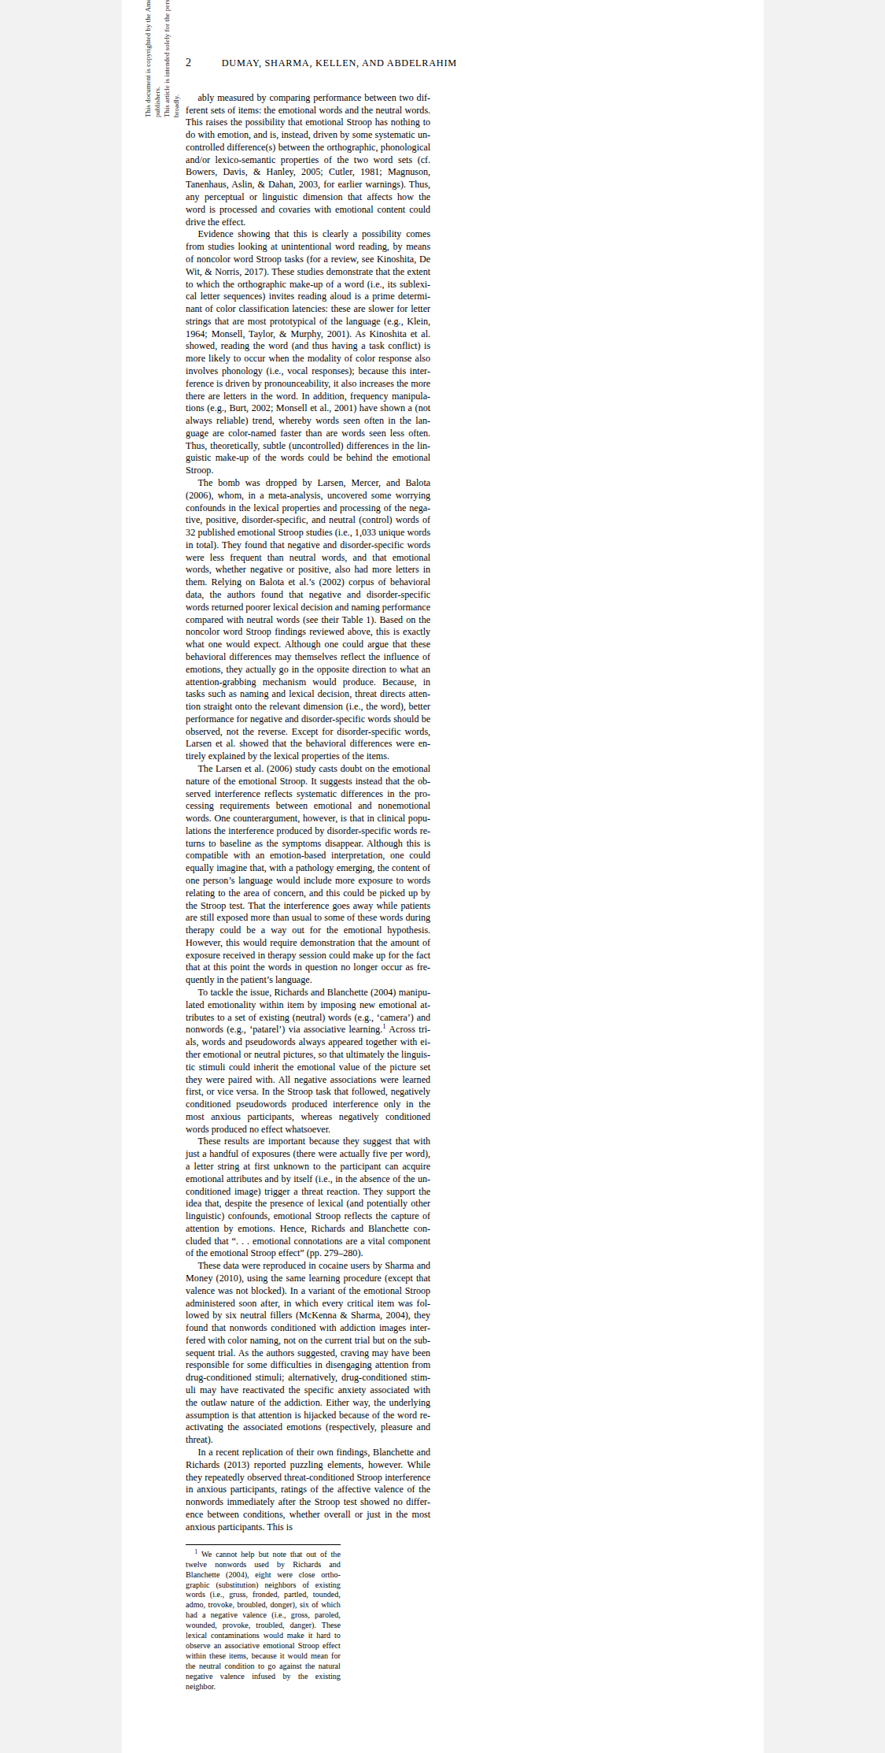2 Dumay, Sharma, Kellen, and Abdelrahim
This document is copyrighted by the American Psychological Association or one of its allied publishers.
This article is intended solely for the personal use of the individual user and is not to be disseminated broadly.
ably measured by comparing performance between two different sets of items: the emotional words and the neutral words. This raises the possibility that emotional Stroop has nothing to do with emotion, and is, instead, driven by some systematic uncontrolled difference(s) between the orthographic, phonological and/or lexico-semantic properties of the two word sets (cf. Bowers, Davis, & Hanley, 2005; Cutler, 1981; Magnuson, Tanenhaus, Aslin, & Dahan, 2003, for earlier warnings). Thus, any perceptual or linguistic dimension that affects how the word is processed and covaries with emotional content could drive the effect.
Evidence showing that this is clearly a possibility comes from studies looking at unintentional word reading, by means of noncolor word Stroop tasks (for a review, see Kinoshita, De Wit, & Norris, 2017). These studies demonstrate that the extent to which the orthographic make-up of a word (i.e., its sublexical letter sequences) invites reading aloud is a prime determinant of color classification latencies: these are slower for letter strings that are most prototypical of the language (e.g., Klein, 1964; Monsell, Taylor, & Murphy, 2001). As Kinoshita et al. showed, reading the word (and thus having a task conflict) is more likely to occur when the modality of color response also involves phonology (i.e., vocal responses); because this interference is driven by pronounceability, it also increases the more there are letters in the word. In addition, frequency manipulations (e.g., Burt, 2002; Monsell et al., 2001) have shown a (not always reliable) trend, whereby words seen often in the language are color-named faster than are words seen less often. Thus, theoretically, subtle (uncontrolled) differences in the linguistic make-up of the words could be behind the emotional Stroop.
The bomb was dropped by Larsen, Mercer, and Balota (2006), whom, in a meta-analysis, uncovered some worrying confounds in the lexical properties and processing of the negative, positive, disorder-specific, and neutral (control) words of 32 published emotional Stroop studies (i.e., 1,033 unique words in total). They found that negative and disorder-specific words were less frequent than neutral words, and that emotional words, whether negative or positive, also had more letters in them. Relying on Balota et al.’s (2002) corpus of behavioral data, the authors found that negative and disorder-specific words returned poorer lexical decision and naming performance compared with neutral words (see their Table 1). Based on the noncolor word Stroop findings reviewed above, this is exactly what one would expect. Although one could argue that these behavioral differences may themselves reflect the influence of emotions, they actually go in the opposite direction to what an attention-grabbing mechanism would produce. Because, in tasks such as naming and lexical decision, threat directs attention straight onto the relevant dimension (i.e., the word), better performance for negative and disorder-specific words should be observed, not the reverse. Except for disorder-specific words, Larsen et al. showed that the behavioral differences were entirely explained by the lexical properties of the items.
The Larsen et al. (2006) study casts doubt on the emotional nature of the emotional Stroop. It suggests instead that the observed interference reflects systematic differences in the processing requirements between emotional and nonemotional words. One counterargument, however, is that in clinical populations the interference produced by disorder-specific words returns to baseline as the symptoms disappear. Although this is compatible with an emotion-based interpretation, one could equally imagine that, with a pathology emerging, the content of one person’s language would include more exposure to words relating to the area of concern, and this could be picked up by the Stroop test. That the interference goes away while patients are still exposed more than usual to some of these words during therapy could be a way out for the emotional hypothesis. However, this would require demonstration that the amount of exposure received in therapy session could make up for the fact that at this point the words in question no longer occur as frequently in the patient’s language.
To tackle the issue, Richards and Blanchette (2004) manipulated emotionality within item by imposing new emotional attributes to a set of existing (neutral) words (e.g., ‘camera’) and nonwords (e.g., ‘patarel’) via associative learning.1 Across trials, words and pseudowords always appeared together with either emotional or neutral pictures, so that ultimately the linguistic stimuli could inherit the emotional value of the picture set they were paired with. All negative associations were learned first, or vice versa. In the Stroop task that followed, negatively conditioned pseudowords produced interference only in the most anxious participants, whereas negatively conditioned words produced no effect whatsoever.
These results are important because they suggest that with just a handful of exposures (there were actually five per word), a letter string at first unknown to the participant can acquire emotional attributes and by itself (i.e., in the absence of the unconditioned image) trigger a threat reaction. They support the idea that, despite the presence of lexical (and potentially other linguistic) confounds, emotional Stroop reflects the capture of attention by emotions. Hence, Richards and Blanchette concluded that “. . . emotional connotations are a vital component of the emotional Stroop effect” (pp. 279–280).
These data were reproduced in cocaine users by Sharma and Money (2010), using the same learning procedure (except that valence was not blocked). In a variant of the emotional Stroop administered soon after, in which every critical item was followed by six neutral fillers (McKenna & Sharma, 2004), they found that nonwords conditioned with addiction images interfered with color naming, not on the current trial but on the subsequent trial. As the authors suggested, craving may have been responsible for some difficulties in disengaging attention from drug-conditioned stimuli; alternatively, drug-conditioned stimuli may have reactivated the specific anxiety associated with the outlaw nature of the addiction. Either way, the underlying assumption is that attention is hijacked because of the word reactivating the associated emotions (respectively, pleasure and threat).
In a recent replication of their own findings, Blanchette and Richards (2013) reported puzzling elements, however. While they repeatedly observed threat-conditioned Stroop interference in anxious participants, ratings of the affective valence of the nonwords immediately after the Stroop test showed no difference between conditions, whether overall or just in the most anxious participants. This is
1 We cannot help but note that out of the twelve nonwords used by Richards and Blanchette (2004), eight were close orthographic (substitution) neighbors of existing words (i.e., gruss, fronded, partled, tounded, admo, trovoke, broubled, donger), six of which had a negative valence (i.e., gross, paroled, wounded, provoke, troubled, danger). These lexical contaminations would make it hard to observe an associative emotional Stroop effect within these items, because it would mean for the neutral condition to go against the natural negative valence infused by the existing neighbor.